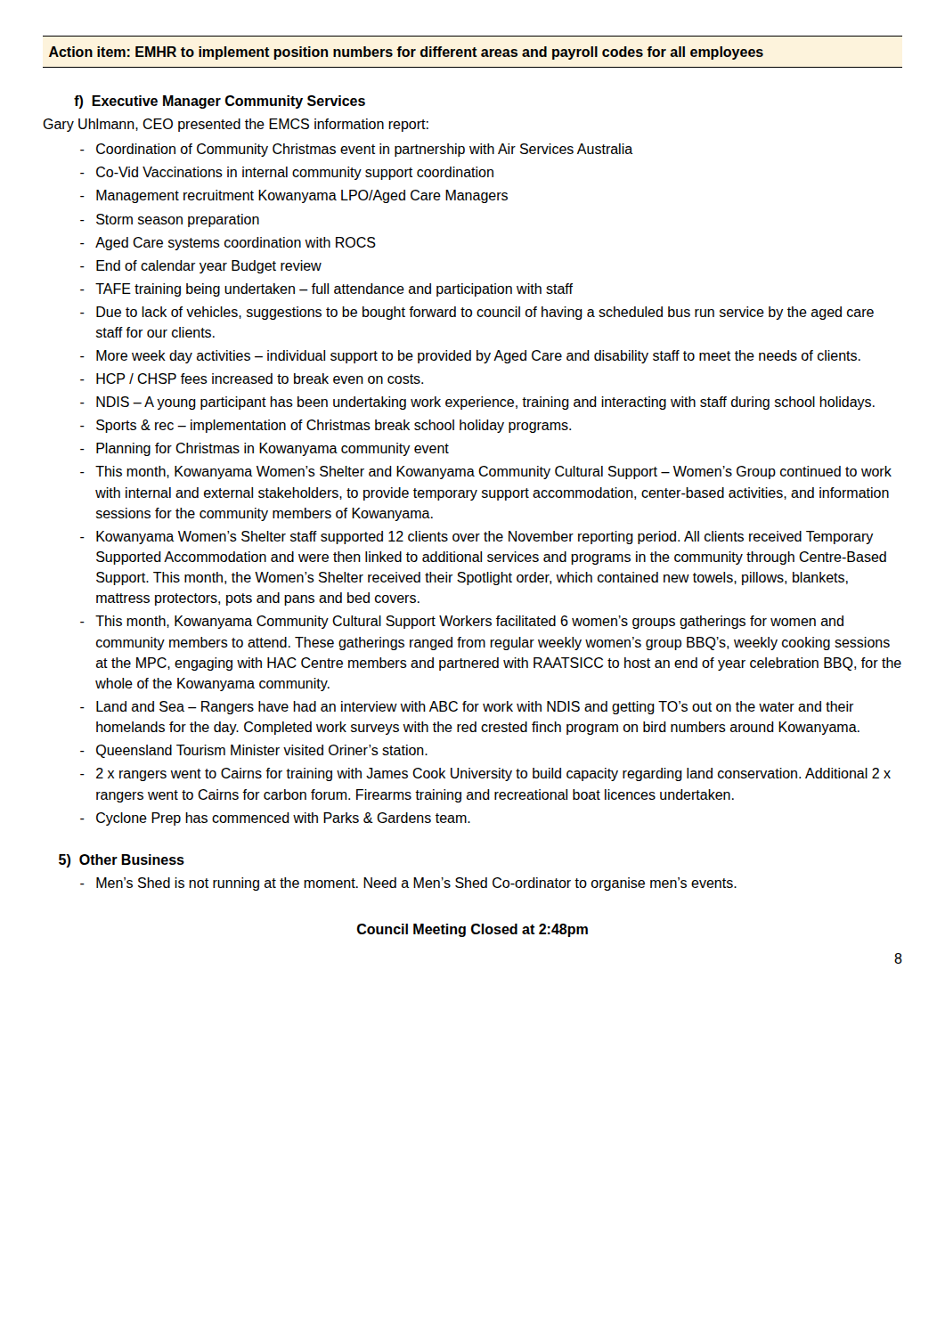Action item: EMHR to implement position numbers for different areas and payroll codes for all employees
f) Executive Manager Community Services
Gary Uhlmann, CEO presented the EMCS information report:
Coordination of Community Christmas event in partnership with Air Services Australia
Co-Vid Vaccinations in internal community support coordination
Management recruitment Kowanyama LPO/Aged Care Managers
Storm season preparation
Aged Care systems coordination with ROCS
End of calendar year Budget review
TAFE training being undertaken – full attendance and participation with staff
Due to lack of vehicles, suggestions to be bought forward to council of having a scheduled bus run service by the aged care staff for our clients.
More week day activities – individual support to be provided by Aged Care and disability staff to meet the needs of clients.
HCP / CHSP fees increased to break even on costs.
NDIS – A young participant has been undertaking work experience, training and interacting with staff during school holidays.
Sports & rec – implementation of Christmas break school holiday programs.
Planning for Christmas in Kowanyama community event
This month, Kowanyama Women’s Shelter and Kowanyama Community Cultural Support – Women’s Group continued to work with internal and external stakeholders, to provide temporary support accommodation, center-based activities, and information sessions for the community members of Kowanyama.
Kowanyama Women’s Shelter staff supported 12 clients over the November reporting period. All clients received Temporary Supported Accommodation and were then linked to additional services and programs in the community through Centre-Based Support. This month, the Women’s Shelter received their Spotlight order, which contained new towels, pillows, blankets, mattress protectors, pots and pans and bed covers.
This month, Kowanyama Community Cultural Support Workers facilitated 6 women’s groups gatherings for women and community members to attend. These gatherings ranged from regular weekly women’s group BBQ’s, weekly cooking sessions at the MPC, engaging with HAC Centre members and partnered with RAATSICC to host an end of year celebration BBQ, for the whole of the Kowanyama community.
Land and Sea – Rangers have had an interview with ABC for work with NDIS and getting TO’s out on the water and their homelands for the day. Completed work surveys with the red crested finch program on bird numbers around Kowanyama.
Queensland Tourism Minister visited Oriner’s station.
2 x rangers went to Cairns for training with James Cook University to build capacity regarding land conservation. Additional 2 x rangers went to Cairns for carbon forum. Firearms training and recreational boat licences undertaken.
Cyclone Prep has commenced with Parks & Gardens team.
5) Other Business
Men’s Shed is not running at the moment. Need a Men’s Shed Co-ordinator to organise men’s events.
Council Meeting Closed at 2:48pm
8